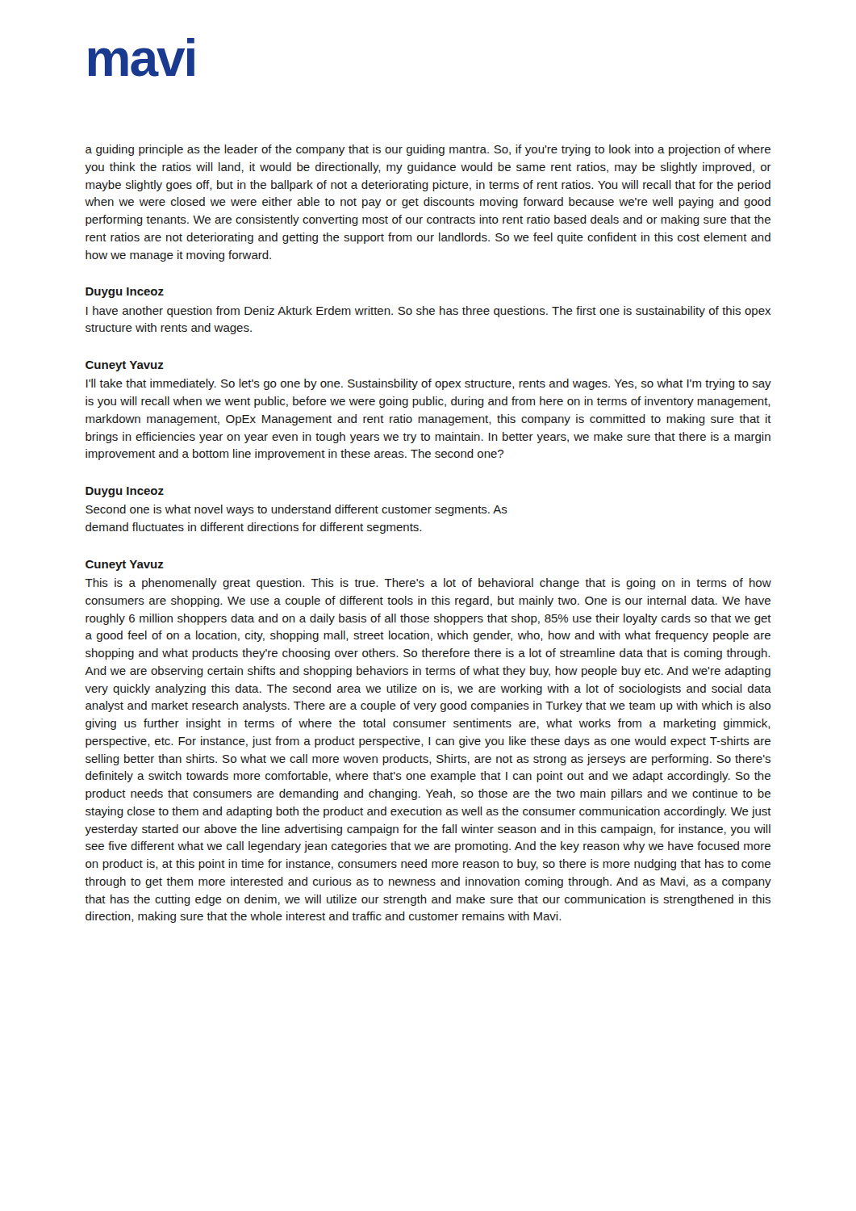mavi
a guiding principle as the leader of the company that is our guiding mantra. So, if you're trying to look into a projection of where you think the ratios will land, it would be directionally, my guidance would be same rent ratios, may be slightly improved, or maybe slightly goes off, but in the ballpark of not a deteriorating picture, in terms of rent ratios. You will recall that for the period when we were closed we were either able to not pay or get discounts moving forward because we're well paying and good performing tenants. We are consistently converting most of our contracts into rent ratio based deals and or making sure that the rent ratios are not deteriorating and getting the support from our landlords. So we feel quite confident in this cost element and how we manage it moving forward.
Duygu Inceoz
I have another question from Deniz Akturk Erdem written. So she has three questions. The first one is sustainability of this opex structure with rents and wages.
Cuneyt Yavuz
I'll take that immediately. So let's go one by one. Sustainsbility of opex structure, rents and wages. Yes, so what I'm trying to say is you will recall when we went public, before we were going public, during and from here on in terms of inventory management, markdown management, OpEx Management and rent ratio management, this company is committed to making sure that it brings in efficiencies year on year even in tough years we try to maintain. In better years, we make sure that there is a margin improvement and a bottom line improvement in these areas. The second one?
Duygu Inceoz
Second one is what novel ways to understand different customer segments. As
demand fluctuates in different directions for different segments.
Cuneyt Yavuz
This is a phenomenally great question. This is true. There's a lot of behavioral change that is going on in terms of how consumers are shopping. We use a couple of different tools in this regard, but mainly two. One is our internal data. We have roughly 6 million shoppers data and on a daily basis of all those shoppers that shop, 85% use their loyalty cards so that we get a good feel of on a location, city, shopping mall, street location, which gender, who, how and with what frequency people are shopping and what products they're choosing over others. So therefore there is a lot of streamline data that is coming through. And we are observing certain shifts and shopping behaviors in terms of what they buy, how people buy etc. And we're adapting very quickly analyzing this data. The second area we utilize on is, we are working with a lot of sociologists and social data analyst and market research analysts. There are a couple of very good companies in Turkey that we team up with which is also giving us further insight in terms of where the total consumer sentiments are, what works from a marketing gimmick, perspective, etc. For instance, just from a product perspective, I can give you like these days as one would expect T-shirts are selling better than shirts. So what we call more woven products, Shirts, are not as strong as jerseys are performing. So there's definitely a switch towards more comfortable, where that's one example that I can point out and we adapt accordingly. So the product needs that consumers are demanding and changing. Yeah, so those are the two main pillars and we continue to be staying close to them and adapting both the product and execution as well as the consumer communication accordingly. We just yesterday started our above the line advertising campaign for the fall winter season and in this campaign, for instance, you will see five different what we call legendary jean categories that we are promoting. And the key reason why we have focused more on product is, at this point in time for instance, consumers need more reason to buy, so there is more nudging that has to come through to get them more interested and curious as to newness and innovation coming through. And as Mavi, as a company that has the cutting edge on denim, we will utilize our strength and make sure that our communication is strengthened in this direction, making sure that the whole interest and traffic and customer remains with Mavi.